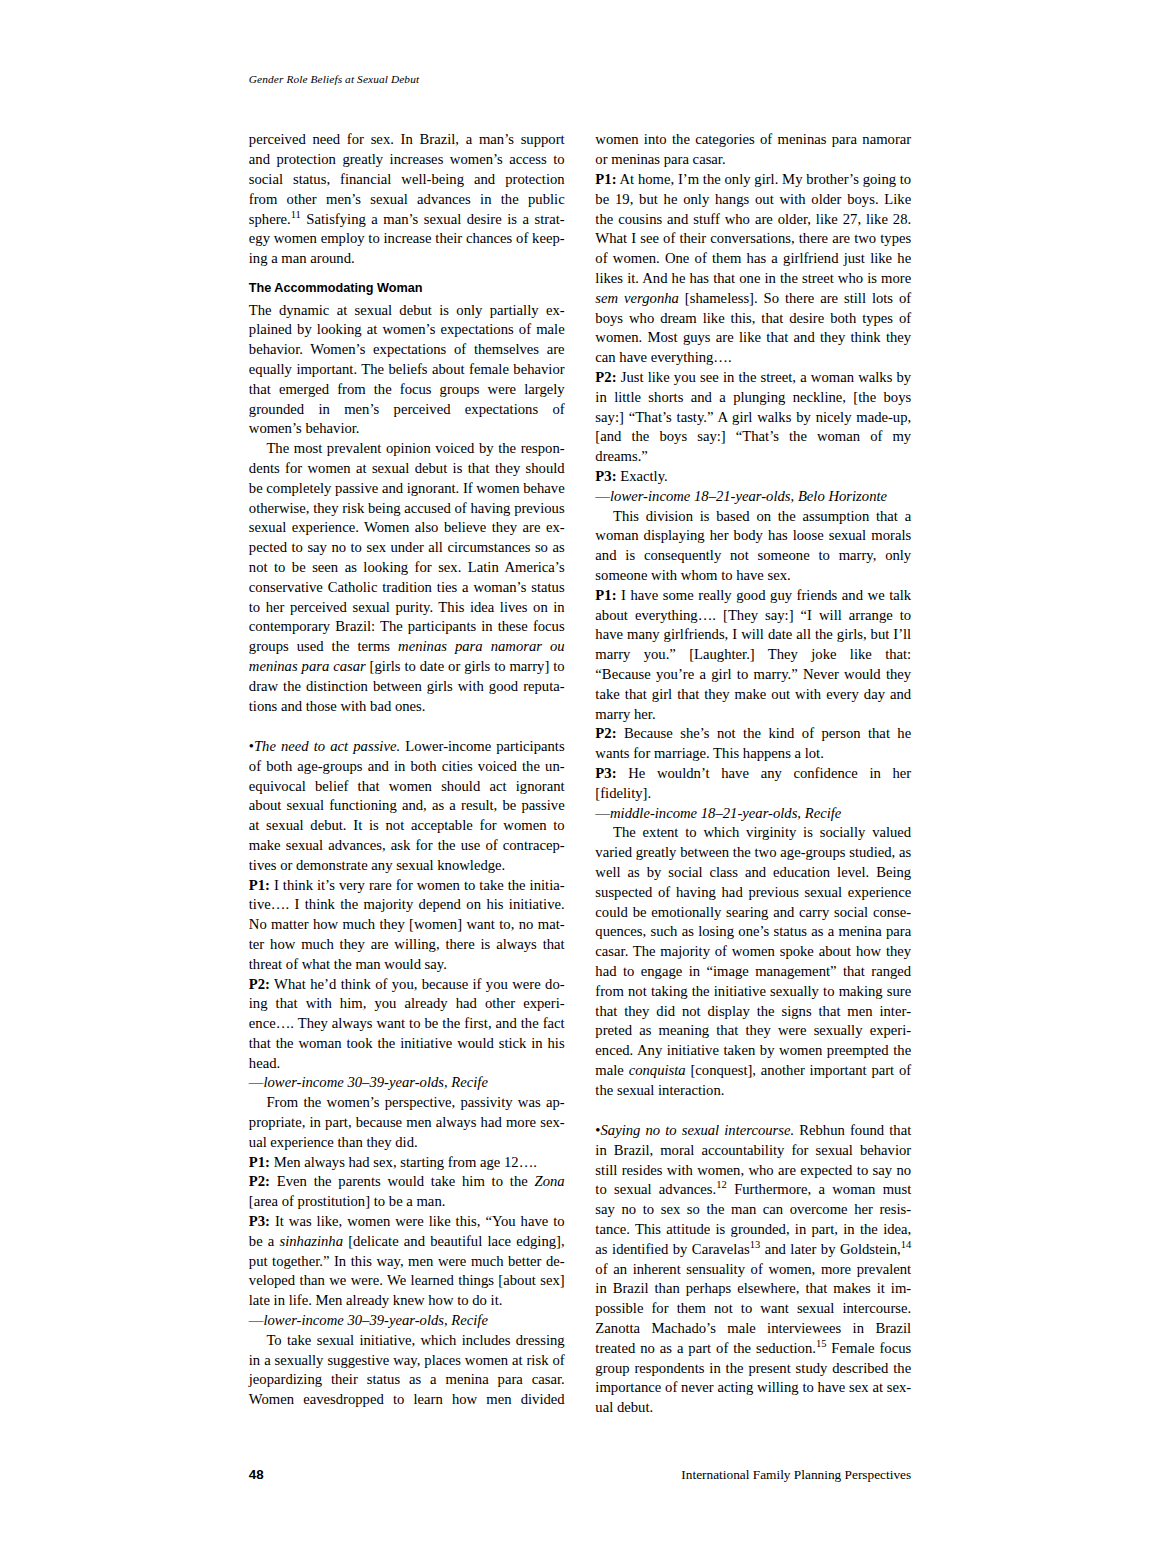Gender Role Beliefs at Sexual Debut
perceived need for sex. In Brazil, a man’s support and protection greatly increases women’s access to social status, financial well-being and protection from other men’s sexual advances in the public sphere.11 Satisfying a man’s sexual desire is a strategy women employ to increase their chances of keeping a man around.
The Accommodating Woman
The dynamic at sexual debut is only partially explained by looking at women’s expectations of male behavior. Women’s expectations of themselves are equally important. The beliefs about female behavior that emerged from the focus groups were largely grounded in men’s perceived expectations of women’s behavior.
The most prevalent opinion voiced by the respondents for women at sexual debut is that they should be completely passive and ignorant. If women behave otherwise, they risk being accused of having previous sexual experience. Women also believe they are expected to say no to sex under all circumstances so as not to be seen as looking for sex. Latin America’s conservative Catholic tradition ties a woman’s status to her perceived sexual purity. This idea lives on in contemporary Brazil: The participants in these focus groups used the terms meninas para namorar ou meninas para casar [girls to date or girls to marry] to draw the distinction between girls with good reputations and those with bad ones.
•The need to act passive. Lower-income participants of both age-groups and in both cities voiced the unequivocal belief that women should act ignorant about sexual functioning and, as a result, be passive at sexual debut. It is not acceptable for women to make sexual advances, ask for the use of contraceptives or demonstrate any sexual knowledge.
P1: I think it’s very rare for women to take the initiative…. I think the majority depend on his initiative. No matter how much they [women] want to, no matter how much they are willing, there is always that threat of what the man would say.
P2: What he’d think of you, because if you were doing that with him, you already had other experience…. They always want to be the first, and the fact that the woman took the initiative would stick in his head.
lower-income 30–39-year-olds, Recife
From the women’s perspective, passivity was appropriate, in part, because men always had more sexual experience than they did.
P1: Men always had sex, starting from age 12….
P2: Even the parents would take him to the Zona [area of prostitution] to be a man.
P3: It was like, women were like this, “You have to be a sinhazinha [delicate and beautiful lace edging], put together.” In this way, men were much better developed than we were. We learned things [about sex] late in life. Men already knew how to do it.
lower-income 30–39-year-olds, Recife
To take sexual initiative, which includes dressing in a sexually suggestive way, places women at risk of jeopardizing their status as a menina para casar. Women eavesdropped to learn how men divided women into the categories of meninas para namorar or meninas para casar.
P1: At home, I’m the only girl. My brother’s going to be 19, but he only hangs out with older boys. Like the cousins and stuff who are older, like 27, like 28. What I see of their conversations, there are two types of women. One of them has a girlfriend just like he likes it. And he has that one in the street who is more sem vergonha [shameless]. So there are still lots of boys who dream like this, that desire both types of women. Most guys are like that and they think they can have everything….
P2: Just like you see in the street, a woman walks by in little shorts and a plunging neckline, [the boys say:] “That’s tasty.” A girl walks by nicely made-up, [and the boys say:] “That’s the woman of my dreams.”
P3: Exactly.
lower-income 18–21-year-olds, Belo Horizonte
This division is based on the assumption that a woman displaying her body has loose sexual morals and is consequently not someone to marry, only someone with whom to have sex.
P1: I have some really good guy friends and we talk about everything…. [They say:] “I will arrange to have many girlfriends, I will date all the girls, but I’ll marry you.” [Laughter.] They joke like that: “Because you’re a girl to marry.” Never would they take that girl that they make out with every day and marry her.
P2: Because she’s not the kind of person that he wants for marriage. This happens a lot.
P3: He wouldn’t have any confidence in her [fidelity].
middle-income 18–21-year-olds, Recife
The extent to which virginity is socially valued varied greatly between the two age-groups studied, as well as by social class and education level. Being suspected of having had previous sexual experience could be emotionally searing and carry social consequences, such as losing one’s status as a menina para casar. The majority of women spoke about how they had to engage in “image management” that ranged from not taking the initiative sexually to making sure that they did not display the signs that men interpreted as meaning that they were sexually experienced. Any initiative taken by women preempted the male conquista [conquest], another important part of the sexual interaction.
•Saying no to sexual intercourse. Rebhun found that in Brazil, moral accountability for sexual behavior still resides with women, who are expected to say no to sexual advances.12 Furthermore, a woman must say no to sex so the man can overcome her resistance. This attitude is grounded, in part, in the idea, as identified by Caravelas13 and later by Goldstein,14 of an inherent sensuality of women, more prevalent in Brazil than perhaps elsewhere, that makes it impossible for them not to want sexual intercourse. Zanotta Machado’s male interviewees in Brazil treated no as a part of the seduction.15 Female focus group respondents in the present study described the importance of never acting willing to have sex at sexual debut.
48 International Family Planning Perspectives